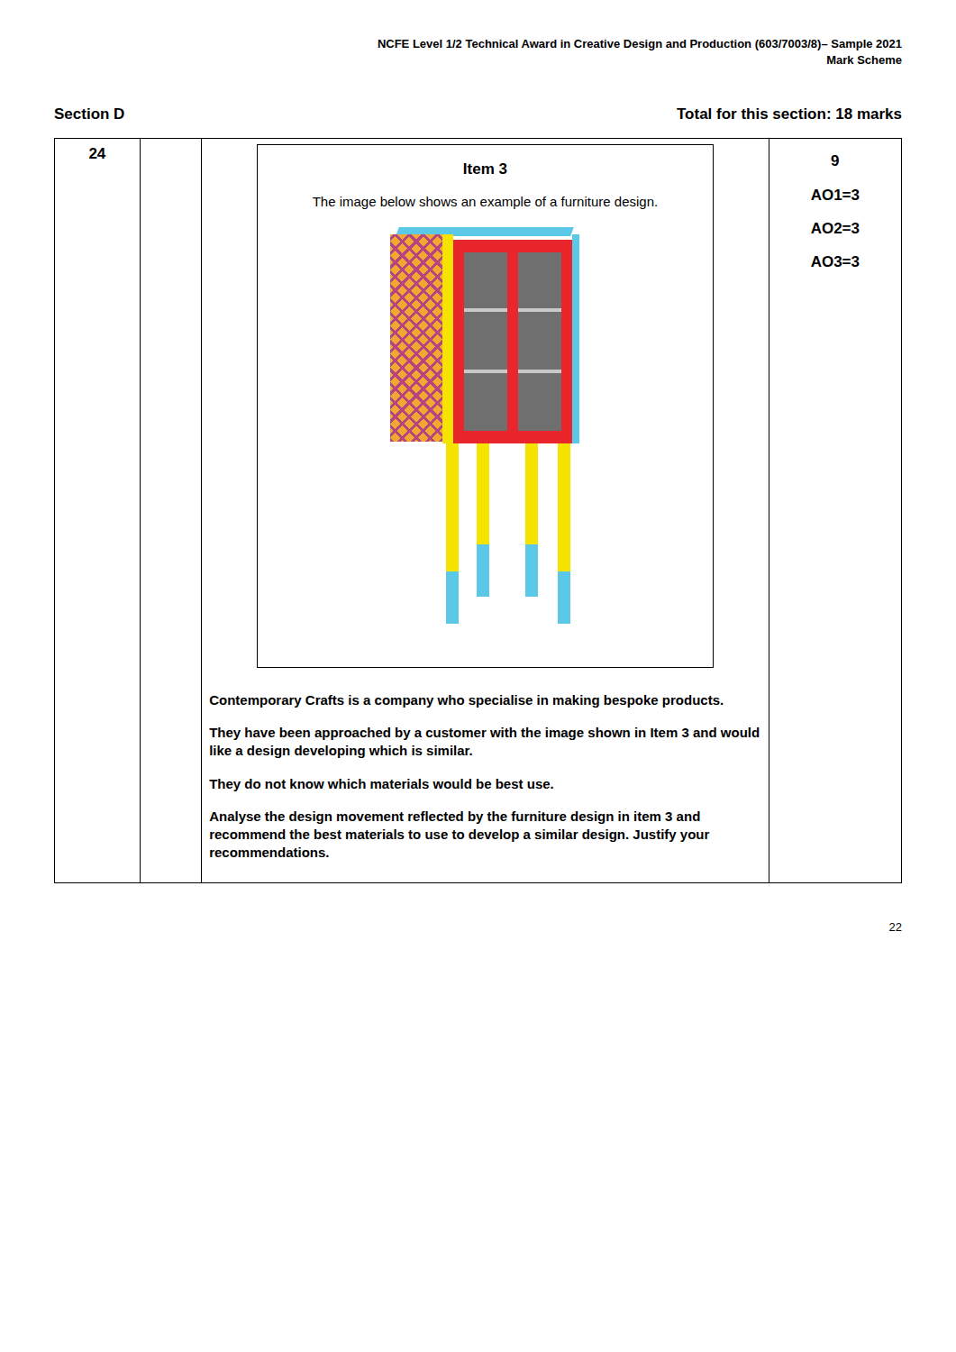NCFE Level 1/2 Technical Award in Creative Design and Production (603/7003/8)– Sample 2021
Mark Scheme
Section D Total for this section: 18 marks
| 24 | | Item 3 The image below shows an example of a furniture design. Contemporary Crafts is a company who specialise in making bespoke products. They have been approached by a customer with the image shown in Item 3 and would like a design developing which is similar. They do not know which materials would be best use. Analyse the design movement reflected by the furniture design in item 3 and recommend the best materials to use to develop a similar design. Justify your recommendations. | 9 AO1=3 AO2=3 AO3=3 |
22